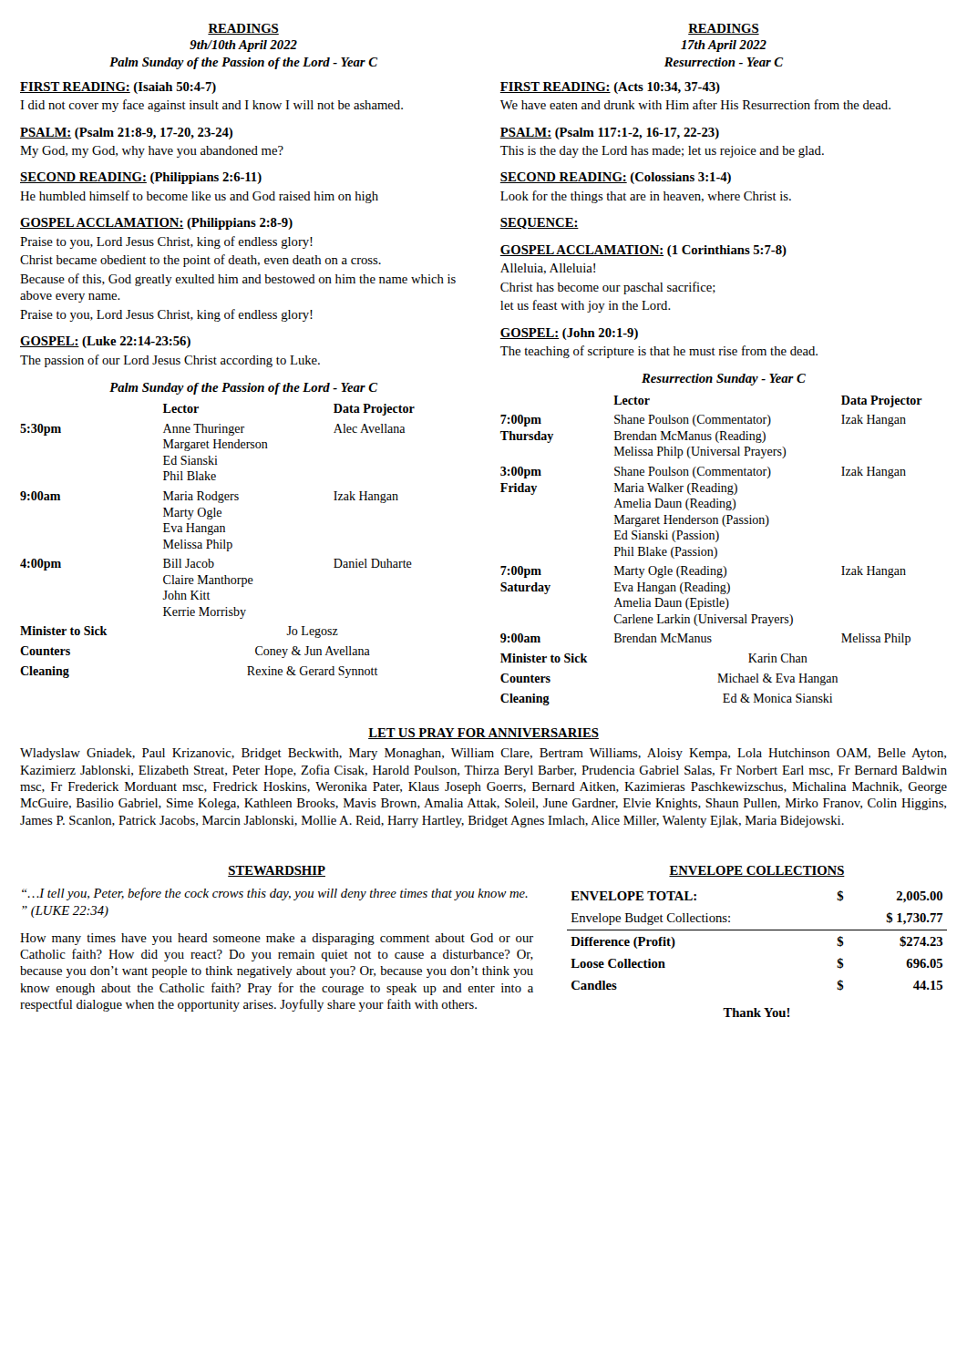READINGS
9th/10th April 2022
Palm Sunday of the Passion of the Lord - Year C
FIRST READING: (Isaiah 50:4-7)
I did not cover my face against insult and I know I will not be ashamed.
PSALM: (Psalm 21:8-9, 17-20, 23-24)
My God, my God, why have you abandoned me?
SECOND READING: (Philippians 2:6-11)
He humbled himself to become like us and God raised him on high
GOSPEL ACCLAMATION: (Philippians 2:8-9)
Praise to you, Lord Jesus Christ, king of endless glory!
Christ became obedient to the point of death, even death on a cross.
Because of this, God greatly exulted him and bestowed on him the name which is above every name.
Praise to you, Lord Jesus Christ, king of endless glory!
GOSPEL: (Luke 22:14-23:56)
The passion of our Lord Jesus Christ according to Luke.
Palm Sunday of the Passion of the Lord - Year C
| | Lector | Data Projector |
| --- | --- | --- |
| 5:30pm | Anne Thuringer Margaret Henderson Ed Sianski Phil Blake | Alec Avellana |
| 9:00am | Maria Rodgers Marty Ogle Eva Hangan Melissa Philp | Izak Hangan |
| 4:00pm | Bill Jacob Claire Manthorpe John Kitt Kerrie Morrisby | Daniel Duharte |
| Minister to Sick | Jo Legosz |
| Counters | Coney & Jun Avellana |
| Cleaning | Rexine & Gerard Synnott |
READINGS
17th April 2022
Resurrection - Year C
FIRST READING: (Acts 10:34, 37-43)
We have eaten and drunk with Him after His Resurrection from the dead.
PSALM: (Psalm 117:1-2, 16-17, 22-23)
This is the day the Lord has made; let us rejoice and be glad.
SECOND READING: (Colossians 3:1-4)
Look for the things that are in heaven, where Christ is.
SEQUENCE:
GOSPEL ACCLAMATION: (1 Corinthians 5:7-8)
Alleluia, Alleluia!
Christ has become our paschal sacrifice;
let us feast with joy in the Lord.
GOSPEL: (John 20:1-9)
The teaching of scripture is that he must rise from the dead.
Resurrection Sunday - Year C
| | Lector | Data Projector |
| --- | --- | --- |
| 7:00pm Thursday | Shane Poulson (Commentator) Brendan McManus (Reading) Melissa Philp (Universal Prayers) | Izak Hangan |
| 3:00pm Friday | Shane Poulson (Commentator) Maria Walker (Reading) Amelia Daun (Reading) Margaret Henderson (Passion) Ed Sianski (Passion) Phil Blake (Passion) | Izak Hangan |
| 7:00pm Saturday | Marty Ogle (Reading) Eva Hangan (Reading) Amelia Daun (Epistle) Carlene Larkin (Universal Prayers) | Izak Hangan |
| 9:00am | Brendan McManus | Melissa Philp |
| Minister to Sick | Karin Chan |
| Counters | Michael & Eva Hangan |
| Cleaning | Ed & Monica Sianski |
LET US PRAY FOR ANNIVERSARIES
Wladyslaw Gniadek, Paul Krizanovic, Bridget Beckwith, Mary Monaghan, William Clare, Bertram Williams, Aloisy Kempa, Lola Hutchinson OAM, Belle Ayton, Kazimierz Jablonski, Elizabeth Streat, Peter Hope, Zofia Cisak, Harold Poulson, Thirza Beryl Barber, Prudencia Gabriel Salas, Fr Norbert Earl msc, Fr Bernard Baldwin msc, Fr Frederick Morduant msc, Fredrick Hoskins, Weronika Pater, Klaus Joseph Goerrs, Bernard Aitken, Kazimieras Paschkewizschus, Michalina Machnik, George McGuire, Basilio Gabriel, Sime Kolega, Kathleen Brooks, Mavis Brown, Amalia Attak, Soleil, June Gardner, Elvie Knights, Shaun Pullen, Mirko Franov, Colin Higgins, James P. Scanlon, Patrick Jacobs, Marcin Jablonski, Mollie A. Reid, Harry Hartley, Bridget Agnes Imlach, Alice Miller, Walenty Ejlak, Maria Bidejowski.
STEWARDSHIP
“…I tell you, Peter, before the cock crows this day, you will deny three times that you know me. ” (LUKE 22:34)
How many times have you heard someone make a disparaging comment about God or our Catholic faith? How did you react? Do you remain quiet not to cause a disturbance? Or, because you don’t want people to think negatively about you? Or, because you don’t think you know enough about the Catholic faith? Pray for the courage to speak up and enter into a respectful dialogue when the opportunity arises. Joyfully share your faith with others.
ENVELOPE COLLECTIONS
| ENVELOPE TOTAL: | $ | 2,005.00 |
| Envelope Budget Collections: | | $ 1,730.77 |
| Difference (Profit) | $ | $274.23 |
| Loose Collection | $ | 696.05 |
| Candles | $ | 44.15 |
Thank You!